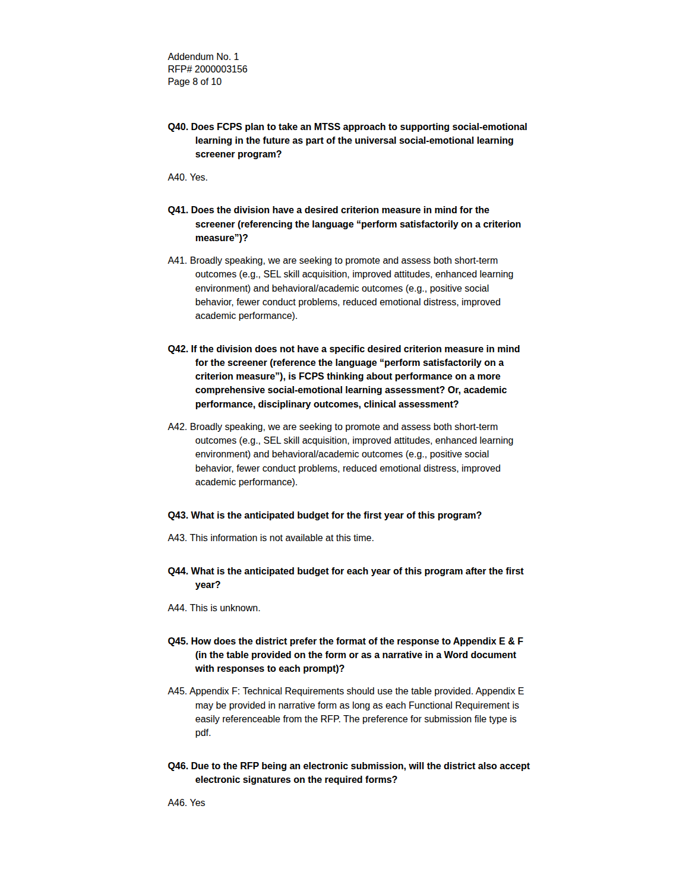Addendum No. 1
RFP# 2000003156
Page 8 of 10
Q40. Does FCPS plan to take an MTSS approach to supporting social-emotional learning in the future as part of the universal social-emotional learning screener program?
A40. Yes.
Q41. Does the division have a desired criterion measure in mind for the screener (referencing the language “perform satisfactorily on a criterion measure”)?
A41. Broadly speaking, we are seeking to promote and assess both short-term outcomes (e.g., SEL skill acquisition, improved attitudes, enhanced learning environment) and behavioral/academic outcomes (e.g., positive social behavior, fewer conduct problems, reduced emotional distress, improved academic performance).
Q42. If the division does not have a specific desired criterion measure in mind for the screener (reference the language “perform satisfactorily on a criterion measure”), is FCPS thinking about performance on a more comprehensive social-emotional learning assessment? Or, academic performance, disciplinary outcomes, clinical assessment?
A42. Broadly speaking, we are seeking to promote and assess both short-term outcomes (e.g., SEL skill acquisition, improved attitudes, enhanced learning environment) and behavioral/academic outcomes (e.g., positive social behavior, fewer conduct problems, reduced emotional distress, improved academic performance).
Q43. What is the anticipated budget for the first year of this program?
A43. This information is not available at this time.
Q44. What is the anticipated budget for each year of this program after the first year?
A44. This is unknown.
Q45. How does the district prefer the format of the response to Appendix E & F (in the table provided on the form or as a narrative in a Word document with responses to each prompt)?
A45. Appendix F: Technical Requirements should use the table provided. Appendix E may be provided in narrative form as long as each Functional Requirement is easily referenceable from the RFP. The preference for submission file type is pdf.
Q46. Due to the RFP being an electronic submission, will the district also accept electronic signatures on the required forms?
A46. Yes